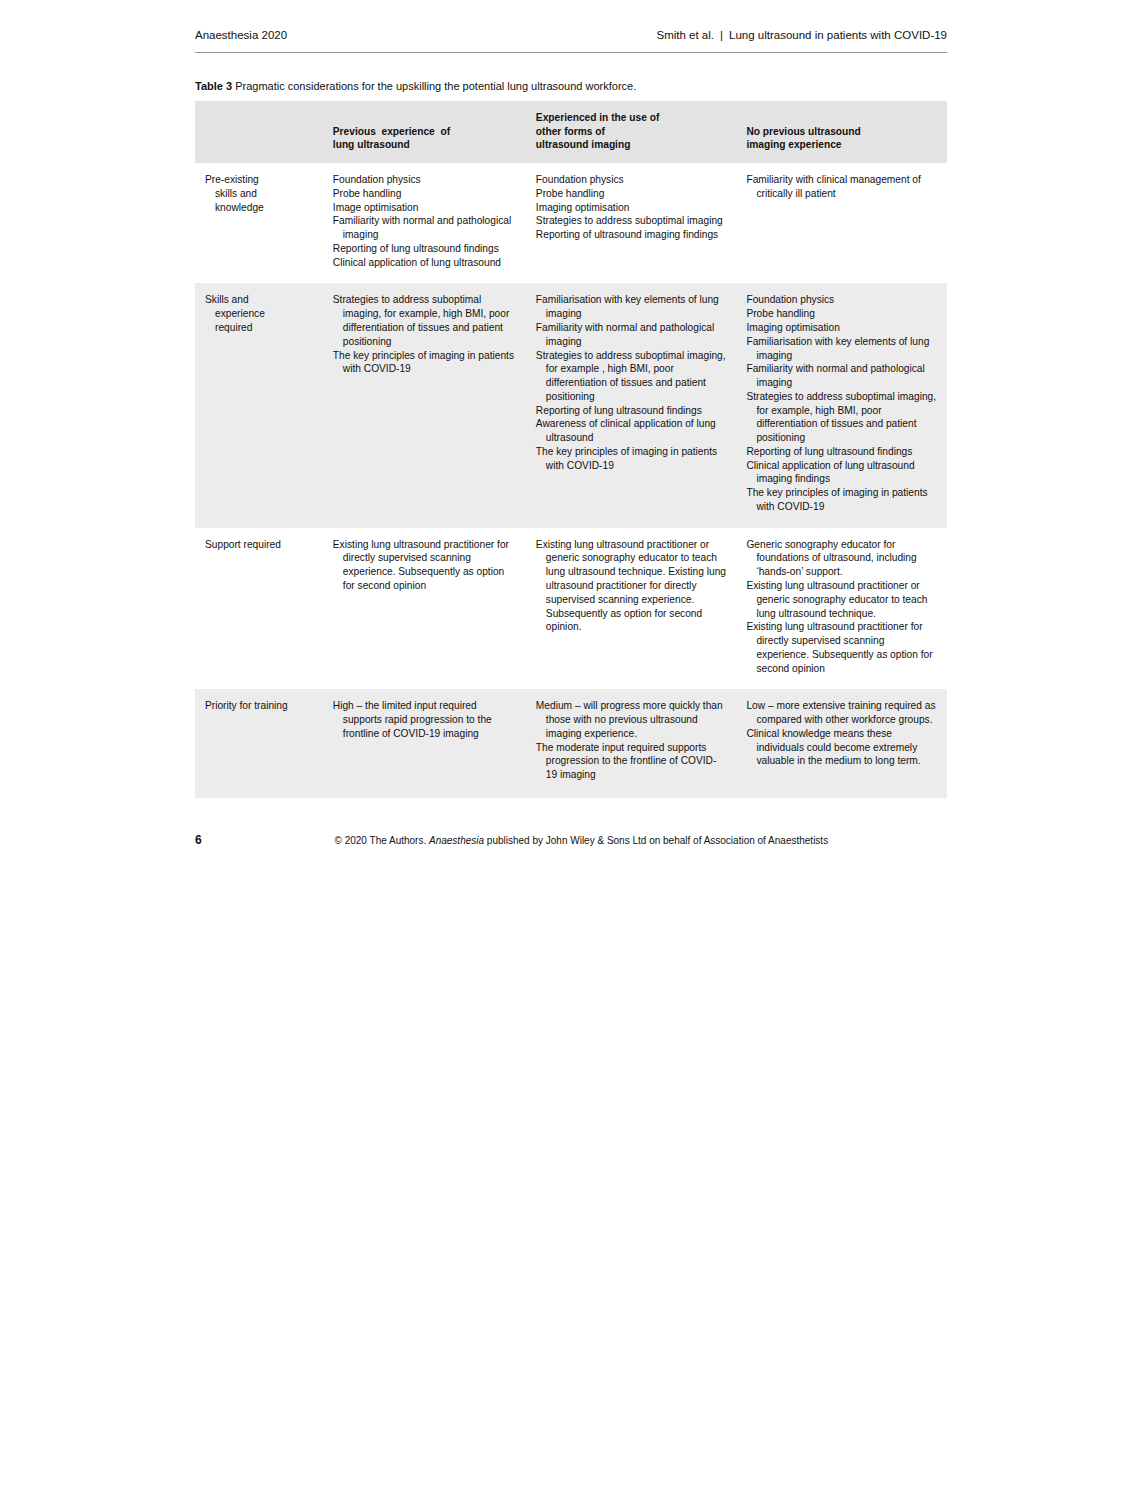Anaesthesia 2020
Smith et al.|Lung ultrasound in patients with COVID-19
Table 3 Pragmatic considerations for the upskilling the potential lung ultrasound workforce.
| | Previous experience of lung ultrasound | Experienced in the use of other forms of ultrasound imaging | No previous ultrasound imaging experience |
| --- | --- | --- | --- |
| Pre-existing skills and knowledge | Foundation physics Probe handling Image optimisation Familiarity with normal and pathological imaging Reporting of lung ultrasound findings Clinical application of lung ultrasound | Foundation physics Probe handling Imaging optimisation Strategies to address suboptimal imaging Reporting of ultrasound imaging findings | Familiarity with clinical management of critically ill patient |
| Skills and experience required | Strategies to address suboptimal imaging, for example, high BMI, poor differentiation of tissues and patient positioning The key principles of imaging in patients with COVID-19 | Familiarisation with key elements of lung imaging Familiarity with normal and pathological imaging Strategies to address suboptimal imaging, for example , high BMI, poor differentiation of tissues and patient positioning Reporting of lung ultrasound findings Awareness of clinical application of lung ultrasound The key principles of imaging in patients with COVID-19 | Foundation physics Probe handling Imaging optimisation Familiarisation with key elements of lung imaging Familiarity with normal and pathological imaging Strategies to address suboptimal imaging, for example, high BMI, poor differentiation of tissues and patient positioning Reporting of lung ultrasound findings Clinical application of lung ultrasound imaging findings The key principles of imaging in patients with COVID-19 |
| Support required | Existing lung ultrasound practitioner for directly supervised scanning experience. Subsequently as option for second opinion | Existing lung ultrasound practitioner or generic sonography educator to teach lung ultrasound technique. Existing lung ultrasound practitioner for directly supervised scanning experience. Subsequently as option for second opinion. | Generic sonography educator for foundations of ultrasound, including ‘hands-on’ support. Existing lung ultrasound practitioner or generic sonography educator to teach lung ultrasound technique. Existing lung ultrasound practitioner for directly supervised scanning experience. Subsequently as option for second opinion |
| Priority for training | High – the limited input required supports rapid progression to the frontline of COVID-19 imaging | Medium – will progress more quickly than those with no previous ultrasound imaging experience. The moderate input required supports progression to the frontline of COVID-19 imaging | Low – more extensive training required as compared with other workforce groups. Clinical knowledge means these individuals could become extremely valuable in the medium to long term. |
6
© 2020 The Authors. Anaesthesia published by John Wiley & Sons Ltd on behalf of Association of Anaesthetists